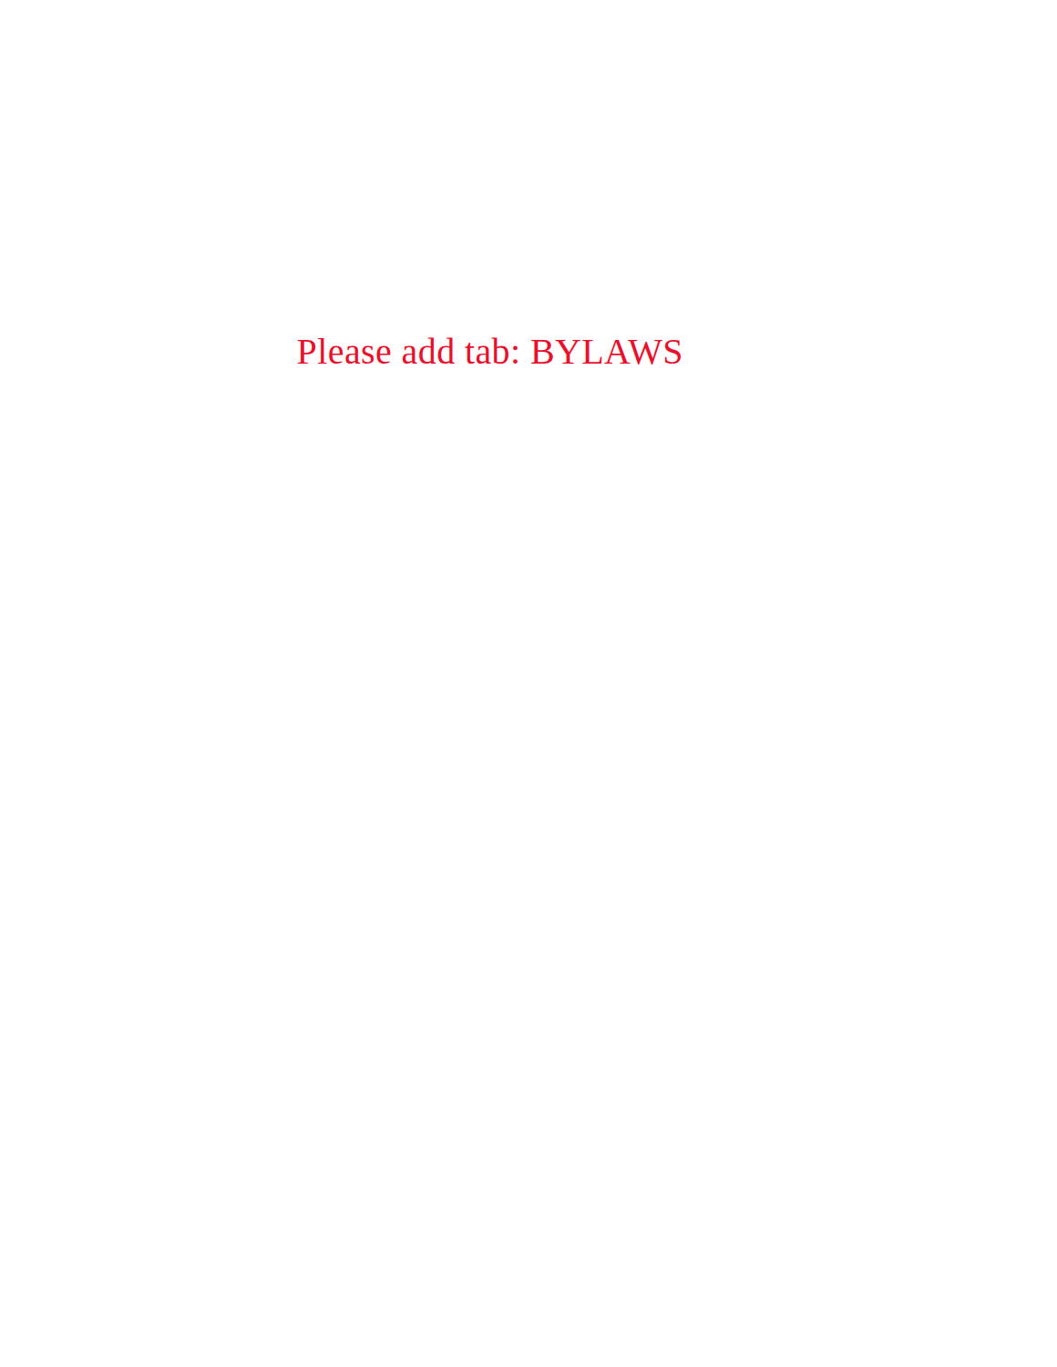Please add tab: BYLAWS